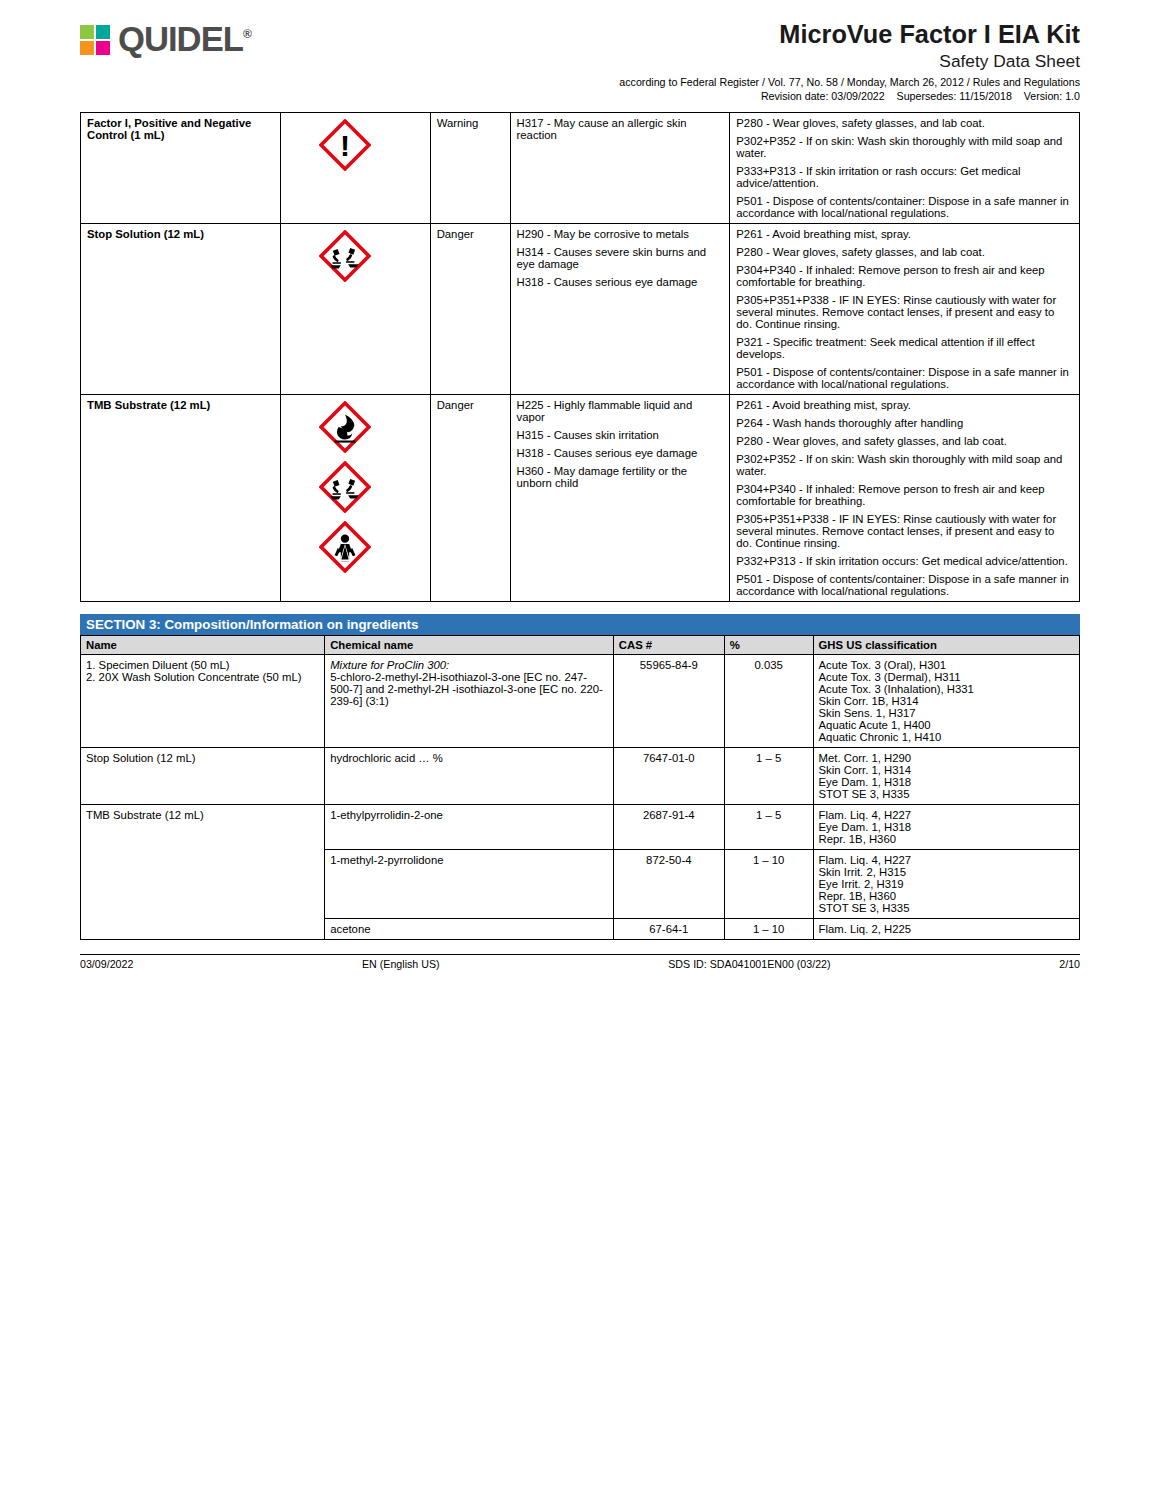QUIDEL®
MicroVue Factor I EIA Kit
Safety Data Sheet
according to Federal Register / Vol. 77, No. 58 / Monday, March 26, 2012 / Rules and Regulations
Revision date: 03/09/2022 Supersedes: 11/15/2018 Version: 1.0
| Factor I, Positive and Negative Control (1 mL) | ! | | Warning | H317 - May cause an allergic skin reaction | P280 - Wear gloves, safety glasses, and lab coat. P302+P352 - If on skin: Wash skin thoroughly with mild soap and water. P333+P313 - If skin irritation or rash occurs: Get medical advice/attention. P501 - Dispose of contents/container: Dispose in a safe manner in accordance with local/national regulations. |
| Stop Solution (12 mL) | | | Danger | H290 - May be corrosive to metals H314 - Causes severe skin burns and eye damage H318 - Causes serious eye damage | P261 - Avoid breathing mist, spray. P280 - Wear gloves, safety glasses, and lab coat. P304+P340 - If inhaled: Remove person to fresh air and keep comfortable for breathing. P305+P351+P338 - IF IN EYES: Rinse cautiously with water for several minutes. Remove contact lenses, if present and easy to do. Continue rinsing. P321 - Specific treatment: Seek medical attention if ill effect develops. P501 - Dispose of contents/container: Dispose in a safe manner in accordance with local/national regulations. |
| TMB Substrate (12 mL) | | | Danger | H225 - Highly flammable liquid and vapor H315 - Causes skin irritation H318 - Causes serious eye damage H360 - May damage fertility or the unborn child | P261 - Avoid breathing mist, spray. P264 - Wash hands thoroughly after handling P280 - Wear gloves, and safety glasses, and lab coat. P302+P352 - If on skin: Wash skin thoroughly with mild soap and water. P304+P340 - If inhaled: Remove person to fresh air and keep comfortable for breathing. P305+P351+P338 - IF IN EYES: Rinse cautiously with water for several minutes. Remove contact lenses, if present and easy to do. Continue rinsing. P332+P313 - If skin irritation occurs: Get medical advice/attention. P501 - Dispose of contents/container: Dispose in a safe manner in accordance with local/national regulations. |
SECTION 3: Composition/Information on ingredients
| Name | Chemical name | CAS # | % | GHS US classification |
| --- | --- | --- | --- | --- |
| 1. Specimen Diluent (50 mL) 2. 20X Wash Solution Concentrate (50 mL) | Mixture for ProClin 300: 5-chloro-2-methyl-2H-isothiazol-3-one [EC no. 247-500-7] and 2-methyl-2H -isothiazol-3-one [EC no. 220-239-6] (3:1) | 55965-84-9 | 0.035 | Acute Tox. 3 (Oral), H301 Acute Tox. 3 (Dermal), H311 Acute Tox. 3 (Inhalation), H331 Skin Corr. 1B, H314 Skin Sens. 1, H317 Aquatic Acute 1, H400 Aquatic Chronic 1, H410 |
| Stop Solution (12 mL) | hydrochloric acid … % | 7647-01-0 | 1 – 5 | Met. Corr. 1, H290 Skin Corr. 1, H314 Eye Dam. 1, H318 STOT SE 3, H335 |
| TMB Substrate (12 mL) | 1-ethylpyrrolidin-2-one | 2687-91-4 | 1 – 5 | Flam. Liq. 4, H227 Eye Dam. 1, H318 Repr. 1B, H360 |
| 1-methyl-2-pyrrolidone | 872-50-4 | 1 – 10 | Flam. Liq. 4, H227 Skin Irrit. 2, H315 Eye Irrit. 2, H319 Repr. 1B, H360 STOT SE 3, H335 |
| acetone | 67-64-1 | 1 – 10 | Flam. Liq. 2, H225 |
03/09/2022 EN (English US) SDS ID: SDA041001EN00 (03/22) 2/10